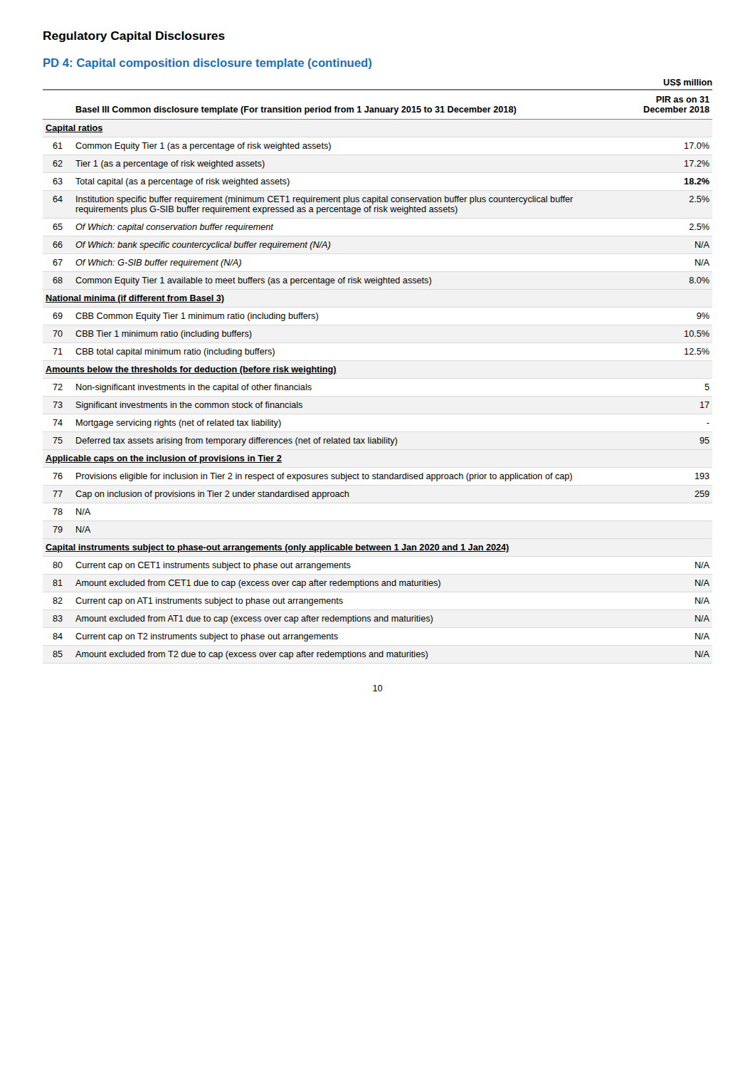Regulatory Capital Disclosures
PD 4: Capital composition disclosure template (continued)
US$ million
| | Basel III Common disclosure template (For transition period from 1 January 2015 to 31 December 2018) | PIR as on 31 December 2018 |
| --- | --- | --- |
| Capital ratios |
| 61 | Common Equity Tier 1 (as a percentage of risk weighted assets) | 17.0% |
| 62 | Tier 1 (as a percentage of risk weighted assets) | 17.2% |
| 63 | Total capital (as a percentage of risk weighted assets) | 18.2% |
| 64 | Institution specific buffer requirement (minimum CET1 requirement plus capital conservation buffer plus countercyclical buffer requirements plus G-SIB buffer requirement expressed as a percentage of risk weighted assets) | 2.5% |
| 65 | Of Which: capital conservation buffer requirement | 2.5% |
| 66 | Of Which: bank specific countercyclical buffer requirement (N/A) | N/A |
| 67 | Of Which: G-SIB buffer requirement (N/A) | N/A |
| 68 | Common Equity Tier 1 available to meet buffers (as a percentage of risk weighted assets) | 8.0% |
| National minima (if different from Basel 3) |
| 69 | CBB Common Equity Tier 1 minimum ratio (including buffers) | 9% |
| 70 | CBB Tier 1 minimum ratio (including buffers) | 10.5% |
| 71 | CBB total capital minimum ratio (including buffers) | 12.5% |
| Amounts below the thresholds for deduction (before risk weighting) |
| 72 | Non-significant investments in the capital of other financials | 5 |
| 73 | Significant investments in the common stock of financials | 17 |
| 74 | Mortgage servicing rights (net of related tax liability) | - |
| 75 | Deferred tax assets arising from temporary differences (net of related tax liability) | 95 |
| Applicable caps on the inclusion of provisions in Tier 2 |
| 76 | Provisions eligible for inclusion in Tier 2 in respect of exposures subject to standardised approach (prior to application of cap) | 193 |
| 77 | Cap on inclusion of provisions in Tier 2 under standardised approach | 259 |
| 78 | N/A | |
| 79 | N/A | |
| Capital instruments subject to phase-out arrangements (only applicable between 1 Jan 2020 and 1 Jan 2024) |
| 80 | Current cap on CET1 instruments subject to phase out arrangements | N/A |
| 81 | Amount excluded from CET1 due to cap (excess over cap after redemptions and maturities) | N/A |
| 82 | Current cap on AT1 instruments subject to phase out arrangements | N/A |
| 83 | Amount excluded from AT1 due to cap (excess over cap after redemptions and maturities) | N/A |
| 84 | Current cap on T2 instruments subject to phase out arrangements | N/A |
| 85 | Amount excluded from T2 due to cap (excess over cap after redemptions and maturities) | N/A |
10